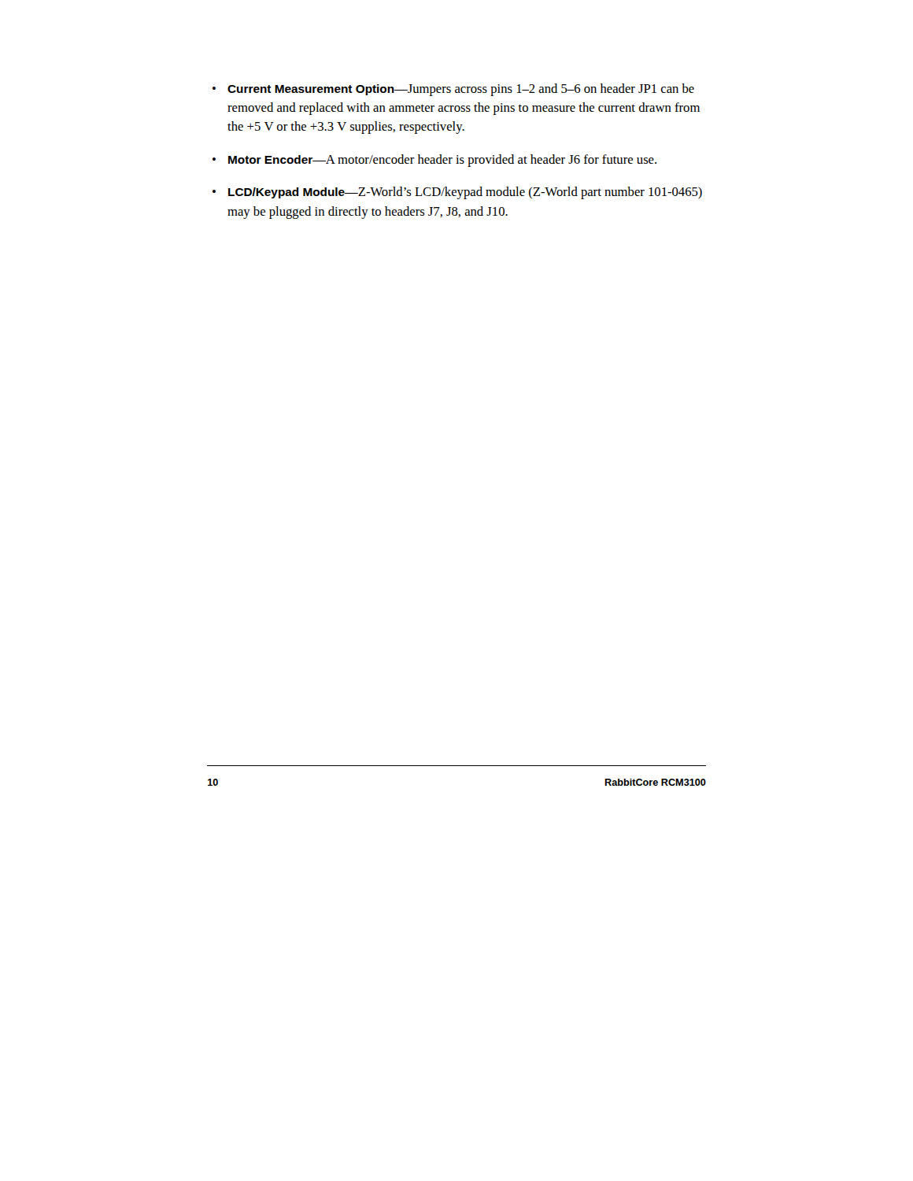Current Measurement Option—Jumpers across pins 1–2 and 5–6 on header JP1 can be removed and replaced with an ammeter across the pins to measure the current drawn from the +5 V or the +3.3 V supplies, respectively.
Motor Encoder—A motor/encoder header is provided at header J6 for future use.
LCD/Keypad Module—Z-World’s LCD/keypad module (Z-World part number 101-0465) may be plugged in directly to headers J7, J8, and J10.
10 RabbitCore RCM3100